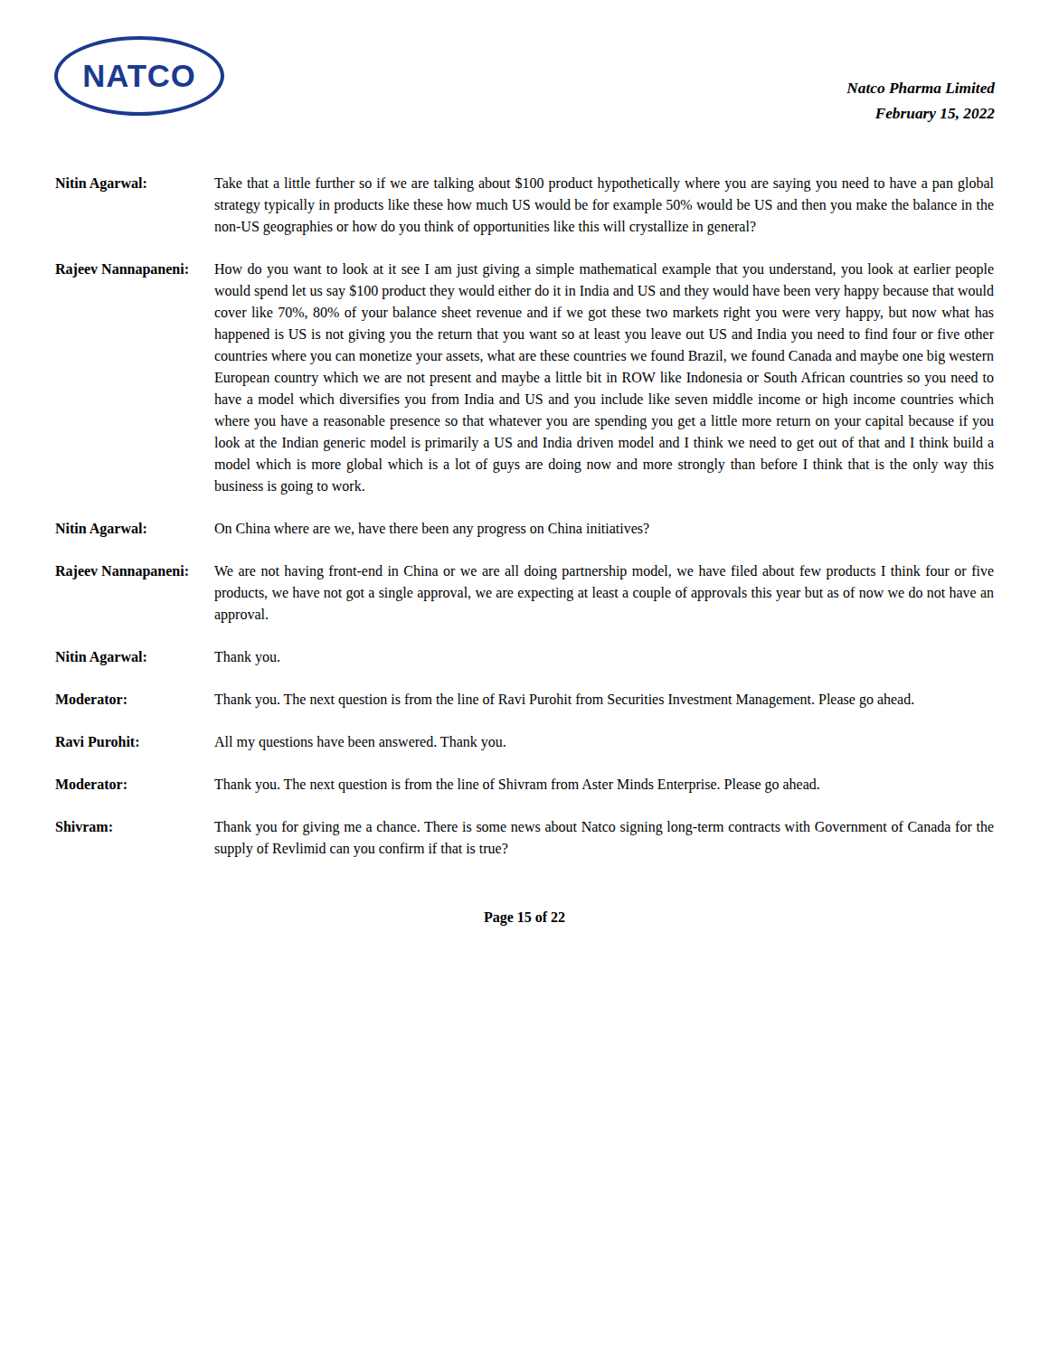NATCO
Natco Pharma Limited
February 15, 2022
| Nitin Agarwal: | Take that a little further so if we are talking about $100 product hypothetically where you are saying you need to have a pan global strategy typically in products like these how much US would be for example 50% would be US and then you make the balance in the non-US geographies or how do you think of opportunities like this will crystallize in general? |
| Rajeev Nannapaneni: | How do you want to look at it see I am just giving a simple mathematical example that you understand, you look at earlier people would spend let us say $100 product they would either do it in India and US and they would have been very happy because that would cover like 70%, 80% of your balance sheet revenue and if we got these two markets right you were very happy, but now what has happened is US is not giving you the return that you want so at least you leave out US and India you need to find four or five other countries where you can monetize your assets, what are these countries we found Brazil, we found Canada and maybe one big western European country which we are not present and maybe a little bit in ROW like Indonesia or South African countries so you need to have a model which diversifies you from India and US and you include like seven middle income or high income countries which where you have a reasonable presence so that whatever you are spending you get a little more return on your capital because if you look at the Indian generic model is primarily a US and India driven model and I think we need to get out of that and I think build a model which is more global which is a lot of guys are doing now and more strongly than before I think that is the only way this business is going to work. |
| Nitin Agarwal: | On China where are we, have there been any progress on China initiatives? |
| Rajeev Nannapaneni: | We are not having front-end in China or we are all doing partnership model, we have filed about few products I think four or five products, we have not got a single approval, we are expecting at least a couple of approvals this year but as of now we do not have an approval. |
| Nitin Agarwal: | Thank you. |
| Moderator: | Thank you. The next question is from the line of Ravi Purohit from Securities Investment Management. Please go ahead. |
| Ravi Purohit: | All my questions have been answered. Thank you. |
| Moderator: | Thank you. The next question is from the line of Shivram from Aster Minds Enterprise. Please go ahead. |
| Shivram: | Thank you for giving me a chance. There is some news about Natco signing long-term contracts with Government of Canada for the supply of Revlimid can you confirm if that is true? |
Page 15 of 22